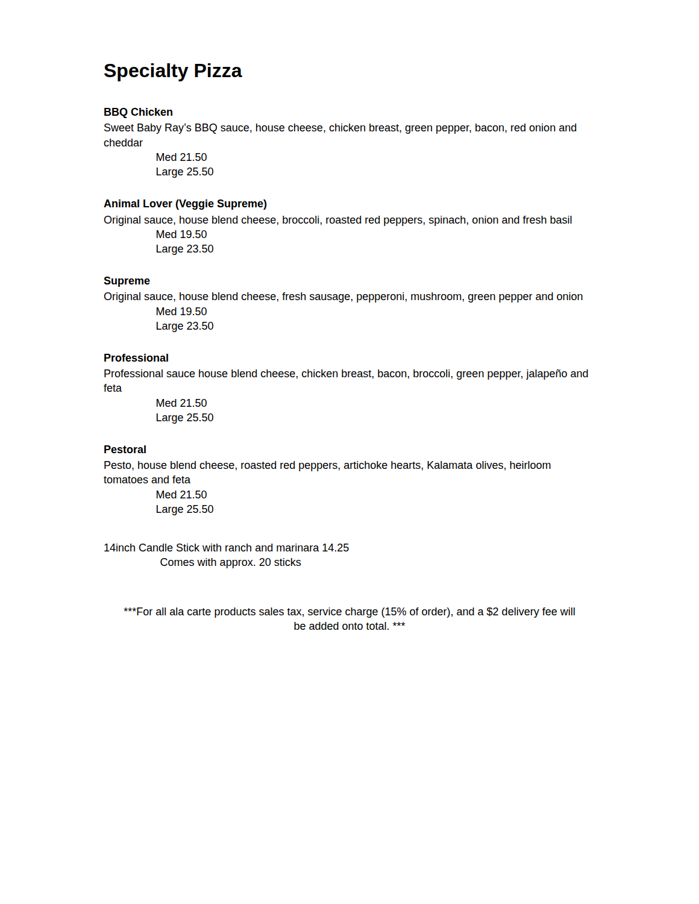Specialty Pizza
BBQ Chicken
Sweet Baby Ray’s BBQ sauce, house cheese, chicken breast, green pepper, bacon, red onion and cheddar
Med 21.50 Large 25.50
Animal Lover (Veggie Supreme)
Original sauce, house blend cheese, broccoli, roasted red peppers, spinach, onion and fresh basil
Med 19.50 Large 23.50
Supreme
Original sauce, house blend cheese, fresh sausage, pepperoni, mushroom, green pepper and onion
Med 19.50 Large 23.50
Professional
Professional sauce house blend cheese, chicken breast, bacon, broccoli, green pepper, jalapeño and feta
Med 21.50 Large 25.50
Pestoral
Pesto, house blend cheese, roasted red peppers, artichoke hearts, Kalamata olives, heirloom tomatoes and feta
Med 21.50 Large 25.50
14inch Candle Stick with ranch and marinara 14.25
Comes with approx. 20 sticks
***For all ala carte products sales tax, service charge (15% of order), and a $2 delivery fee will be added onto total. ***